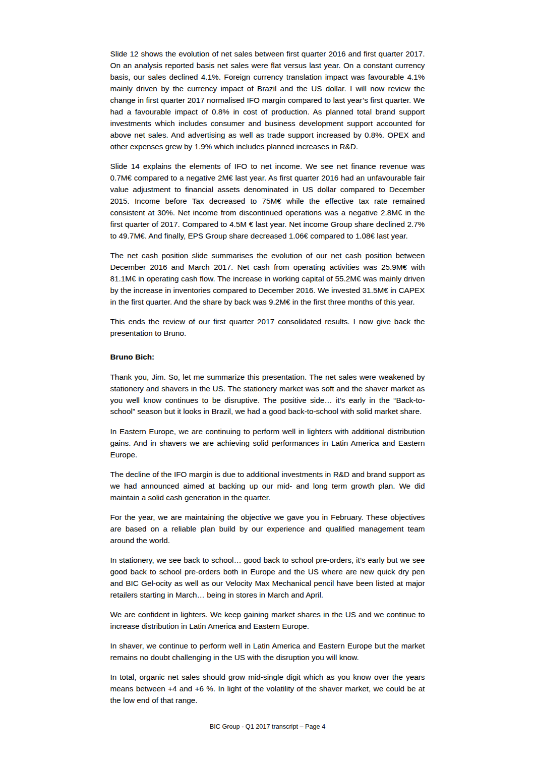Slide 12 shows the evolution of net sales between first quarter 2016 and first quarter 2017. On an analysis reported basis net sales were flat versus last year. On a constant currency basis, our sales declined 4.1%. Foreign currency translation impact was favourable 4.1% mainly driven by the currency impact of Brazil and the US dollar. I will now review the change in first quarter 2017 normalised IFO margin compared to last year’s first quarter. We had a favourable impact of 0.8% in cost of production. As planned total brand support investments which includes consumer and business development support accounted for above net sales. And advertising as well as trade support increased by 0.8%. OPEX and other expenses grew by 1.9% which includes planned increases in R&D.
Slide 14 explains the elements of IFO to net income. We see net finance revenue was 0.7M€ compared to a negative 2M€ last year. As first quarter 2016 had an unfavourable fair value adjustment to financial assets denominated in US dollar compared to December 2015. Income before Tax decreased to 75M€ while the effective tax rate remained consistent at 30%. Net income from discontinued operations was a negative 2.8M€ in the first quarter of 2017. Compared to 4.5M € last year. Net income Group share declined 2.7% to 49.7M€. And finally, EPS Group share decreased 1.06€ compared to 1.08€ last year.
The net cash position slide summarises the evolution of our net cash position between December 2016 and March 2017. Net cash from operating activities was 25.9M€ with 81.1M€ in operating cash flow. The increase in working capital of 55.2M€ was mainly driven by the increase in inventories compared to December 2016. We invested 31.5M€ in CAPEX in the first quarter. And the share by back was 9.2M€ in the first three months of this year.
This ends the review of our first quarter 2017 consolidated results. I now give back the presentation to Bruno.
Bruno Bich:
Thank you, Jim. So, let me summarize this presentation. The net sales were weakened by stationery and shavers in the US. The stationery market was soft and the shaver market as you well know continues to be disruptive. The positive side… it’s early in the “Back-to-school” season but it looks in Brazil, we had a good back-to-school with solid market share.
In Eastern Europe, we are continuing to perform well in lighters with additional distribution gains. And in shavers we are achieving solid performances in Latin America and Eastern Europe.
The decline of the IFO margin is due to additional investments in R&D and brand support as we had announced aimed at backing up our mid- and long term growth plan. We did maintain a solid cash generation in the quarter.
For the year, we are maintaining the objective we gave you in February. These objectives are based on a reliable plan build by our experience and qualified management team around the world.
In stationery, we see back to school… good back to school pre-orders, it’s early but we see good back to school pre-orders both in Europe and the US where are new quick dry pen and BIC Gel-ocity as well as our Velocity Max Mechanical pencil have been listed at major retailers starting in March… being in stores in March and April.
We are confident in lighters. We keep gaining market shares in the US and we continue to increase distribution in Latin America and Eastern Europe.
In shaver, we continue to perform well in Latin America and Eastern Europe but the market remains no doubt challenging in the US with the disruption you will know.
In total, organic net sales should grow mid-single digit which as you know over the years means between +4 and +6 %. In light of the volatility of the shaver market, we could be at the low end of that range.
BIC Group - Q1 2017 transcript – Page 4